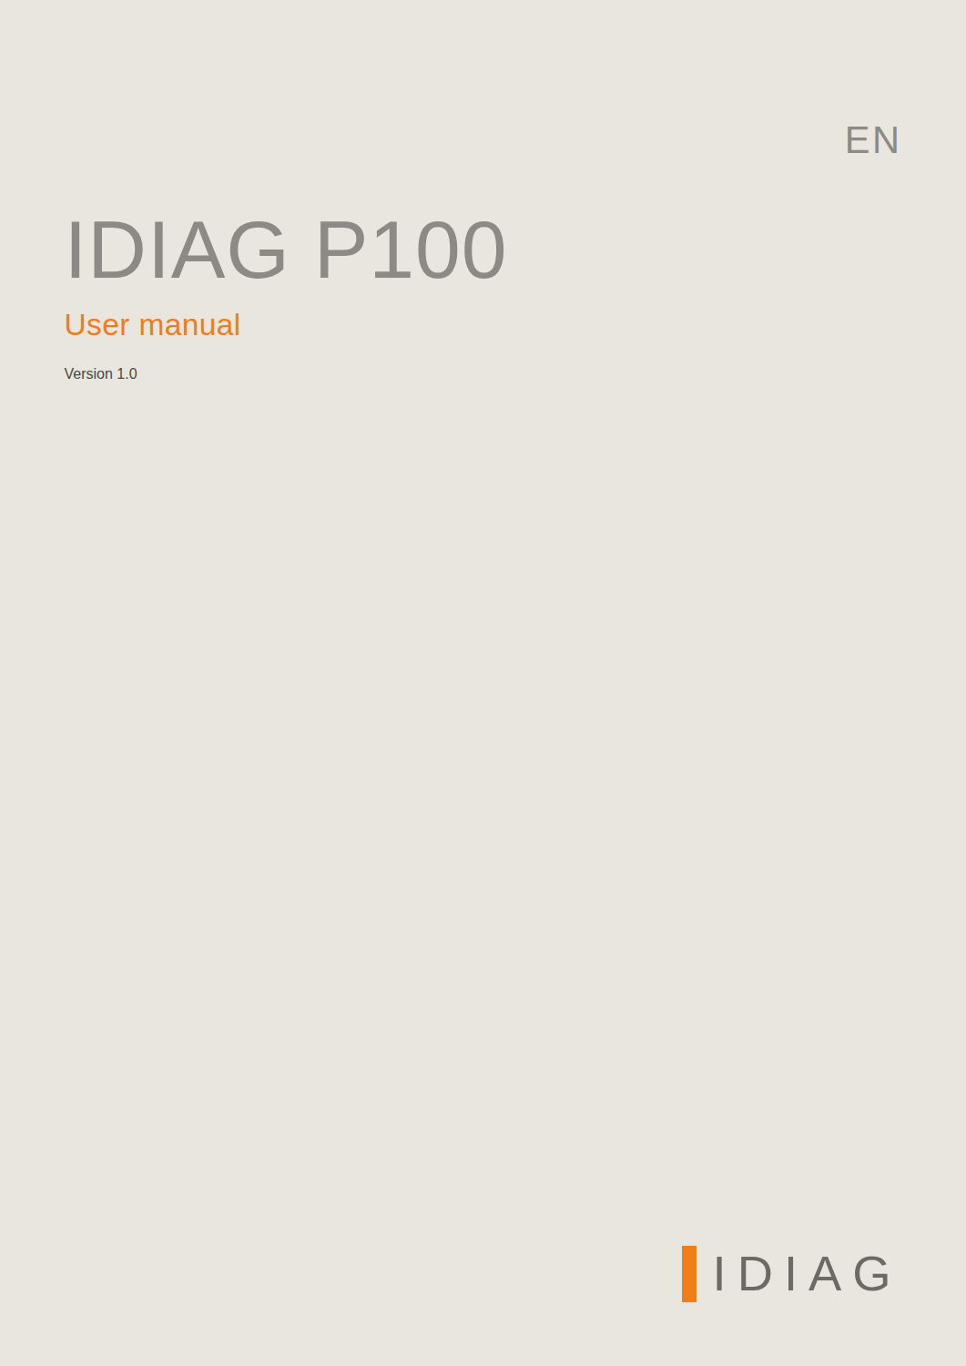EN
IDIAG P100
User manual
Version 1.0
IDIAG